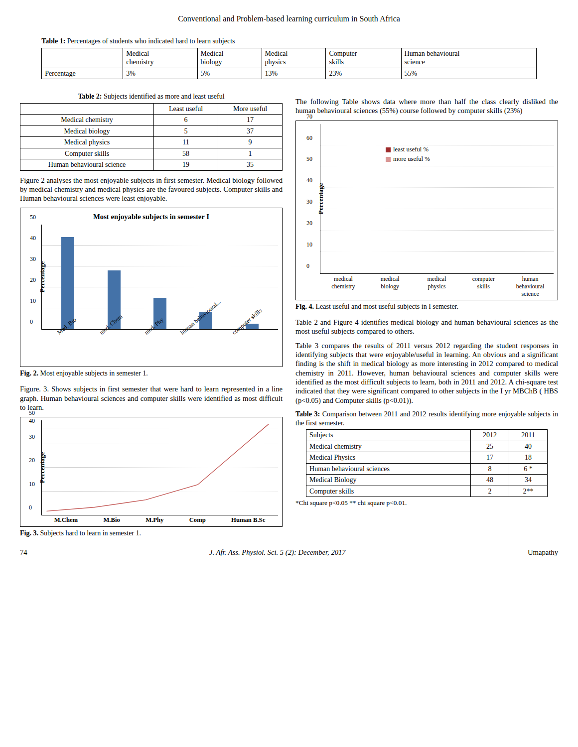Conventional and Problem-based learning curriculum in South Africa
Table 1: Percentages of students who indicated hard to learn subjects
| | Medical chemistry | Medical biology | Medical physics | Computer skills | Human behavioural science |
| Percentage | 3% | 5% | 13% | 23% | 55% |
Table 2: Subjects identified as more and least useful
| | Least useful | More useful |
| Medical chemistry | 6 | 17 |
| Medical biology | 5 | 37 |
| Medical physics | 11 | 9 |
| Computer skills | 58 | 1 |
| Human behavioural science | 19 | 35 |
Figure 2 analyses the most enjoyable subjects in first semester. Medical biology followed by medical chemistry and medical physics are the favoured subjects. Computer skills and Human behavioural sciences were least enjoyable.
Most enjoyable subjects in semester I
Percentage
0
10
20
30
40
50
Med. Bio med. Chem med. Phy human behavioural... computer skills
Fig. 2. Most enjoyable subjects in semester 1.
Figure. 3. Shows subjects in first semester that were hard to learn represented in a line graph. Human behavioural sciences and computer skills were identified as most difficult to learn.
Percentage
0
10
20
30
40
50
M.Chem M.Bio M.Phy Comp Human B.Sc
Fig. 3. Subjects hard to learn in semester 1.
The following Table shows data where more than half the class clearly disliked the human behavioural sciences (55%) course followed by computer skills (23%)
Percentage
0
10
20
30
40
50
60
70
least useful %
more useful %
medical
chemistry
medical
biology
medical
physics
computer
skills
human
behavioural
science
Fig. 4. Least useful and most useful subjects in I semester.
Table 2 and Figure 4 identifies medical biology and human behavioural sciences as the most useful subjects compared to others.
Table 3 compares the results of 2011 versus 2012 regarding the student responses in identifying subjects that were enjoyable/useful in learning. An obvious and a significant finding is the shift in medical biology as more interesting in 2012 compared to medical chemistry in 2011. However, human behavioural sciences and computer skills were identified as the most difficult subjects to learn, both in 2011 and 2012. A chi-square test indicated that they were significant compared to other subjects in the I yr MBChB ( HBS (p<0.05) and Computer skills (p<0.01)).
Table 3: Comparison between 2011 and 2012 results identifying more enjoyable subjects in the first semester.
| Subjects | 2012 | 2011 |
| Medical chemistry | 25 | 40 |
| Medical Physics | 17 | 18 |
| Human behavioural sciences | 8 | 6 * |
| Medical Biology | 48 | 34 |
| Computer skills | 2 | 2** |
*Chi square p<0.05 ** chi square p<0.01.
74
J. Afr. Ass. Physiol. Sci. 5 (2): December, 2017
Umapathy